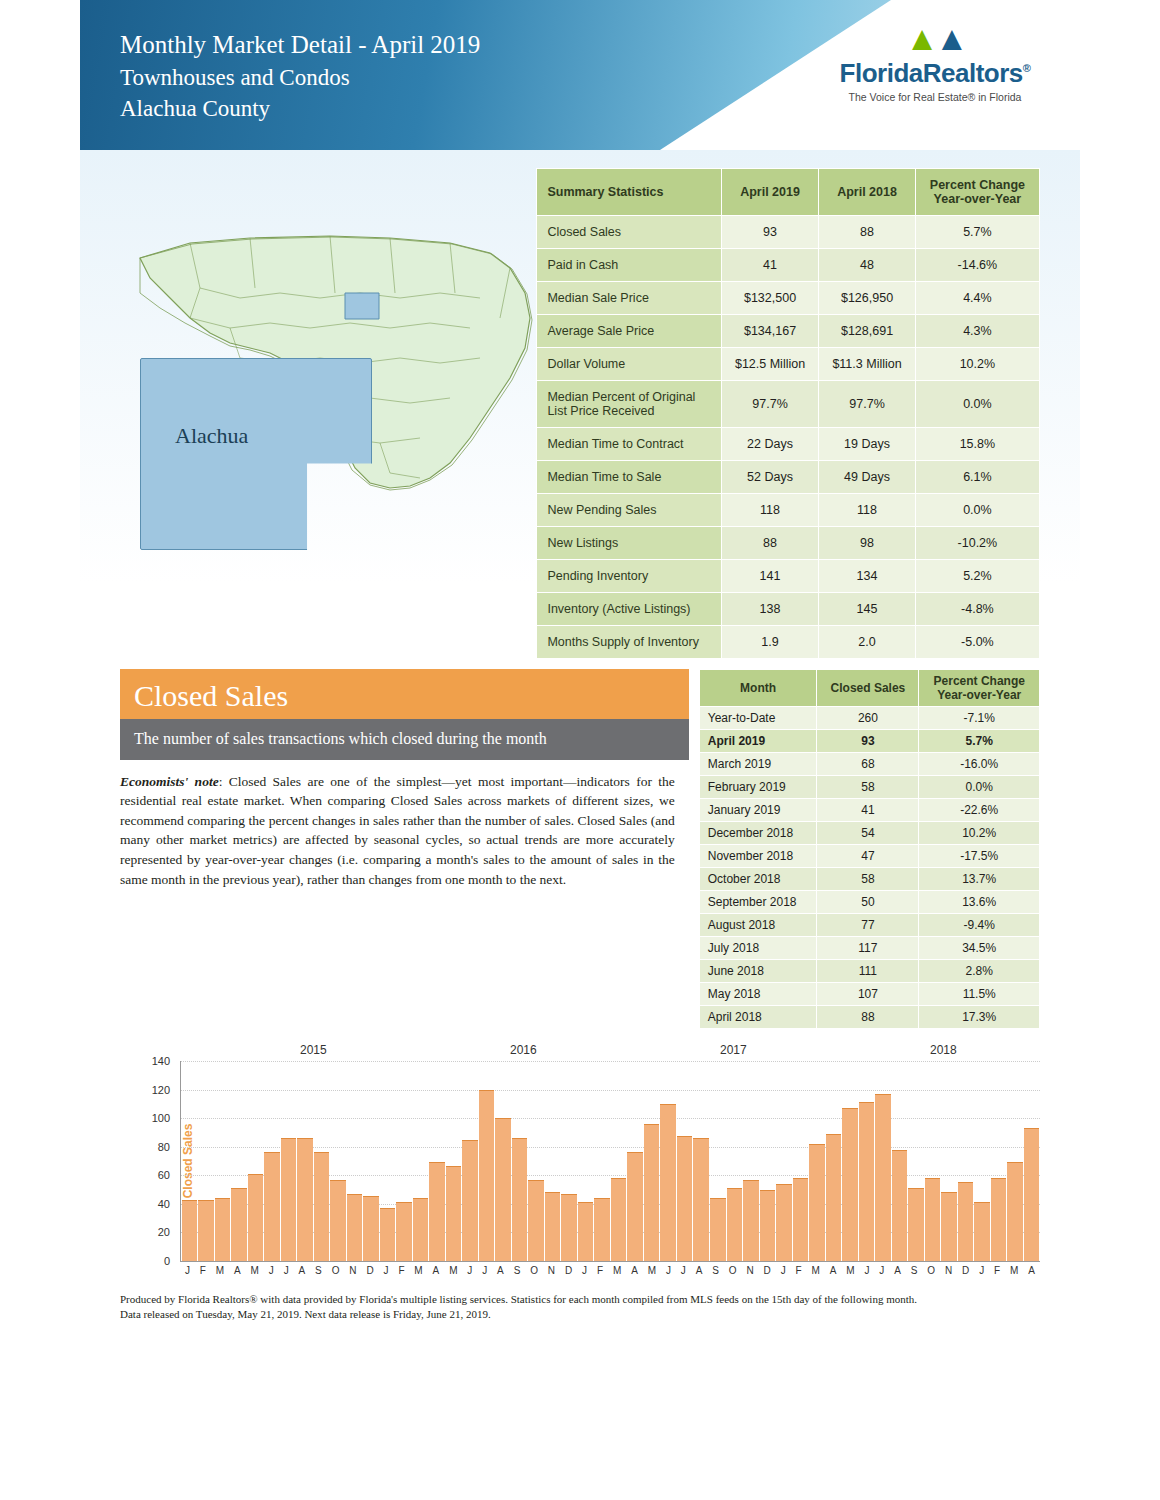Monthly Market Detail - April 2019
Townhouses and Condos
Alachua County
▲▲
FloridaRealtors®
The Voice for Real Estate® in Florida
Alachua
| Summary Statistics | April 2019 | April 2018 | Percent Change Year-over-Year |
| --- | --- | --- | --- |
| Closed Sales | 93 | 88 | 5.7% |
| Paid in Cash | 41 | 48 | -14.6% |
| Median Sale Price | $132,500 | $126,950 | 4.4% |
| Average Sale Price | $134,167 | $128,691 | 4.3% |
| Dollar Volume | $12.5 Million | $11.3 Million | 10.2% |
| Median Percent of Original List Price Received | 97.7% | 97.7% | 0.0% |
| Median Time to Contract | 22 Days | 19 Days | 15.8% |
| Median Time to Sale | 52 Days | 49 Days | 6.1% |
| New Pending Sales | 118 | 118 | 0.0% |
| New Listings | 88 | 98 | -10.2% |
| Pending Inventory | 141 | 134 | 5.2% |
| Inventory (Active Listings) | 138 | 145 | -4.8% |
| Months Supply of Inventory | 1.9 | 2.0 | -5.0% |
Closed Sales
The number of sales transactions which closed during the month
Economists' note: Closed Sales are one of the simplest—yet most important—indicators for the residential real estate market. When comparing Closed Sales across markets of different sizes, we recommend comparing the percent changes in sales rather than the number of sales. Closed Sales (and many other market metrics) are affected by seasonal cycles, so actual trends are more accurately represented by year-over-year changes (i.e. comparing a month's sales to the amount of sales in the same month in the previous year), rather than changes from one month to the next.
| Month | Closed Sales | Percent Change Year-over-Year |
| --- | --- | --- |
| Year-to-Date | 260 | -7.1% |
| April 2019 | 93 | 5.7% |
| March 2019 | 68 | -16.0% |
| February 2019 | 58 | 0.0% |
| January 2019 | 41 | -22.6% |
| December 2018 | 54 | 10.2% |
| November 2018 | 47 | -17.5% |
| October 2018 | 58 | 13.7% |
| September 2018 | 50 | 13.6% |
| August 2018 | 77 | -9.4% |
| July 2018 | 117 | 34.5% |
| June 2018 | 111 | 2.8% |
| May 2018 | 107 | 11.5% |
| April 2018 | 88 | 17.3% |
2015 2016 2017 2018
Closed Sales
140
120
100
80
60
40
20
0
JFMAMJJASOND JFMAMJJASOND JFMAMJJASOND JFMAMJJASOND JFMA
Produced by Florida Realtors® with data provided by Florida's multiple listing services. Statistics for each month compiled from MLS feeds on the 15th day of the following month.
Data released on Tuesday, May 21, 2019. Next data release is Friday, June 21, 2019.